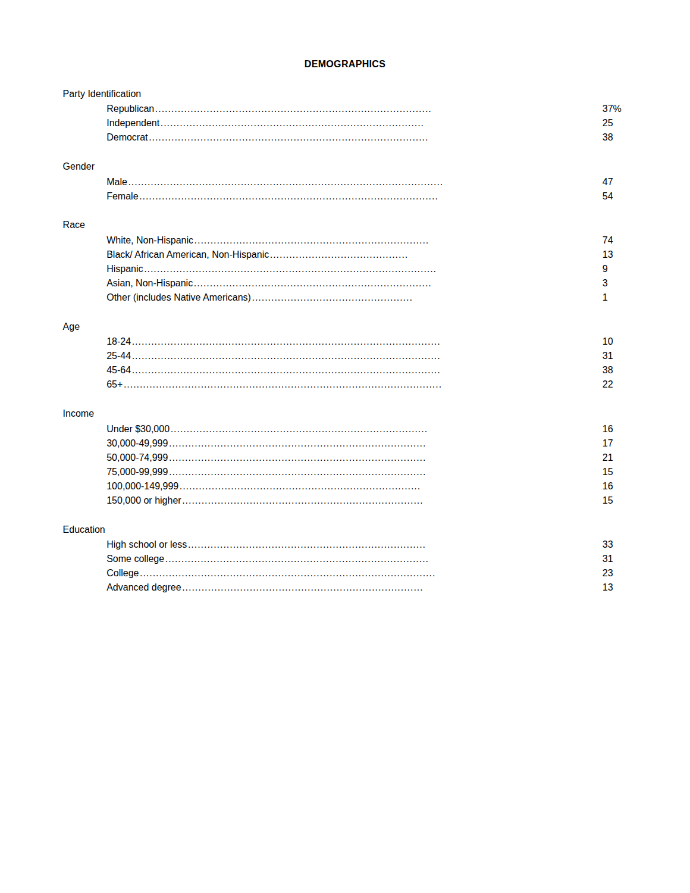DEMOGRAPHICS
Party Identification
Republican...................................................................................... 37%
Independent.................................................................................. 25
Democrat....................................................................................... 38
Gender
Male.................................................................................................. 47
Female............................................................................................. 54
Race
White, Non-Hispanic......................................................................... 74
Black/ African American, Non-Hispanic........................................... 13
Hispanic........................................................................................... 9
Asian, Non-Hispanic.......................................................................... 3
Other (includes Native Americans).................................................. 1
Age
18-24................................................................................................ 10
25-44................................................................................................ 31
45-64................................................................................................ 38
65+................................................................................................... 22
Income
Under $30,000................................................................................ 16
30,000-49,999................................................................................ 17
50,000-74,999................................................................................ 21
75,000-99,999................................................................................ 15
100,000-149,999........................................................................... 16
150,000 or higher........................................................................... 15
Education
High school or less.......................................................................... 33
Some college.................................................................................. 31
College............................................................................................ 23
Advanced degree........................................................................... 13